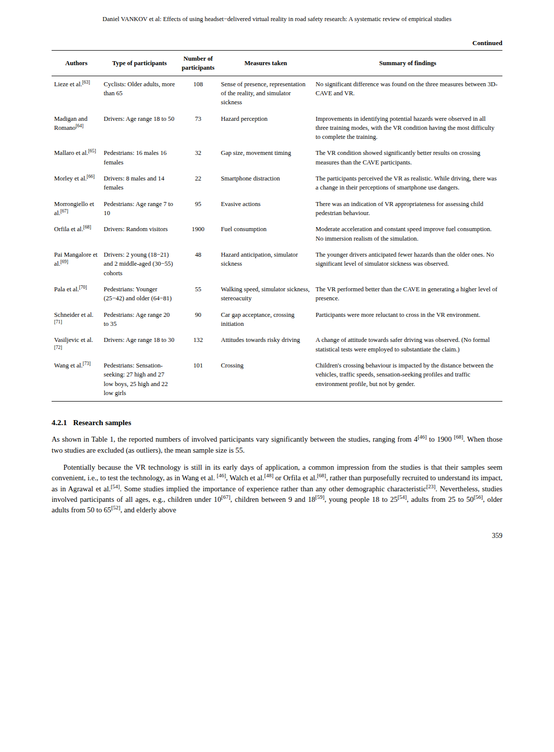Daniel VANKOV et al: Effects of using headset−delivered virtual reality in road safety research: A systematic review of empirical studies
Continued
| Authors | Type of participants | Number of participants | Measures taken | Summary of findings |
| --- | --- | --- | --- | --- |
| Lieze et al. [63] | Cyclists: Older adults, more than 65 | 108 | Sense of presence, representation of the reality, and simulator sickness | No significant difference was found on the three measures between 3D-CAVE and VR. |
| Madigan and Romano [64] | Drivers: Age range 18 to 50 | 73 | Hazard perception | Improvements in identifying potential hazards were observed in all three training modes, with the VR condition having the most difficulty to complete the training. |
| Mallaro et al. [65] | Pedestrians: 16 males 16 females | 32 | Gap size, movement timing | The VR condition showed significantly better results on crossing measures than the CAVE participants. |
| Morley et al. [66] | Drivers: 8 males and 14 females | 22 | Smartphone distraction | The participants perceived the VR as realistic. While driving, there was a change in their perceptions of smartphone use dangers. |
| Morrongiello et al. [67] | Pedestrians: Age range 7 to 10 | 95 | Evasive actions | There was an indication of VR appropriateness for assessing child pedestrian behaviour. |
| Orfila et al. [68] | Drivers: Random visitors | 1900 | Fuel consumption | Moderate acceleration and constant speed improve fuel consumption. No immersion realism of the simulation. |
| Pai Mangalore et al. [69] | Drivers: 2 young (18−21) and 2 middle-aged (30−55) cohorts | 48 | Hazard anticipation, simulator sickness | The younger drivers anticipated fewer hazards than the older ones. No significant level of simulator sickness was observed. |
| Pala et al. [70] | Pedestrians: Younger (25−42) and older (64−81) | 55 | Walking speed, simulator sickness, stereoacuity | The VR performed better than the CAVE in generating a higher level of presence. |
| Schneider et al. [71] | Pedestrians: Age range 20 to 35 | 90 | Car gap acceptance, crossing initiation | Participants were more reluctant to cross in the VR environment. |
| Vasiljevic et al. [72] | Drivers: Age range 18 to 30 | 132 | Attitudes towards risky driving | A change of attitude towards safer driving was observed. (No formal statistical tests were employed to substantiate the claim.) |
| Wang et al. [73] | Pedestrians: Sensation-seeking: 27 high and 27 low boys, 25 high and 22 low girls | 101 | Crossing | Children's crossing behaviour is impacted by the distance between the vehicles, traffic speeds, sensation-seeking profiles and traffic environment profile, but not by gender. |
4.2.1 Research samples
As shown in Table 1, the reported numbers of involved participants vary significantly between the studies, ranging from 4[46] to 1900 [68]. When those two studies are excluded (as outliers), the mean sample size is 55.
Potentially because the VR technology is still in its early days of application, a common impression from the studies is that their samples seem convenient, i.e., to test the technology, as in Wang et al. [46], Walch et al.[48] or Orfila et al.[68], rather than purposefully recruited to understand its impact, as in Agrawal et al.[54]. Some studies implied the importance of experience rather than any other demographic characteristic[23]. Nevertheless, studies involved participants of all ages, e.g., children under 10[67], children between 9 and 18[59], young people 18 to 25[54], adults from 25 to 50[56], older adults from 50 to 65[52], and elderly above
359